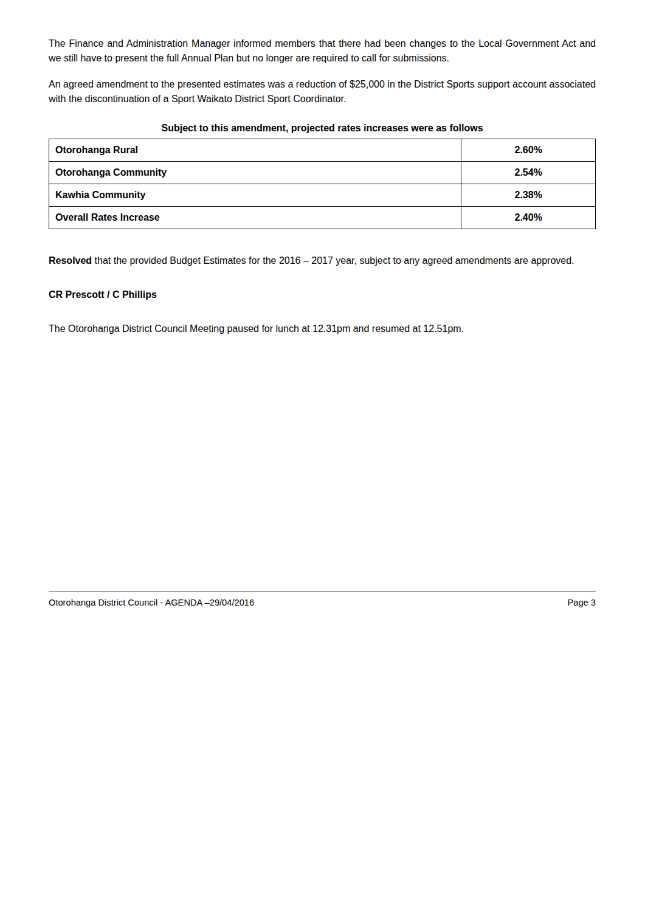The Finance and Administration Manager informed members that there had been changes to the Local Government Act and we still have to present the full Annual Plan but no longer are required to call for submissions.
An agreed amendment to the presented estimates was a reduction of $25,000 in the District Sports support account associated with the discontinuation of a Sport Waikato District Sport Coordinator.
Subject to this amendment, projected rates increases were as follows
| Otorohanga Rural | 2.60% |
| Otorohanga Community | 2.54% |
| Kawhia Community | 2.38% |
| Overall Rates Increase | 2.40% |
Resolved that the provided Budget Estimates for the 2016 – 2017 year, subject to any agreed amendments are approved.
CR Prescott / C Phillips
The Otorohanga District Council Meeting paused for lunch at 12.31pm and resumed at 12.51pm.
Otorohanga District Council - AGENDA –29/04/2016 Page 3